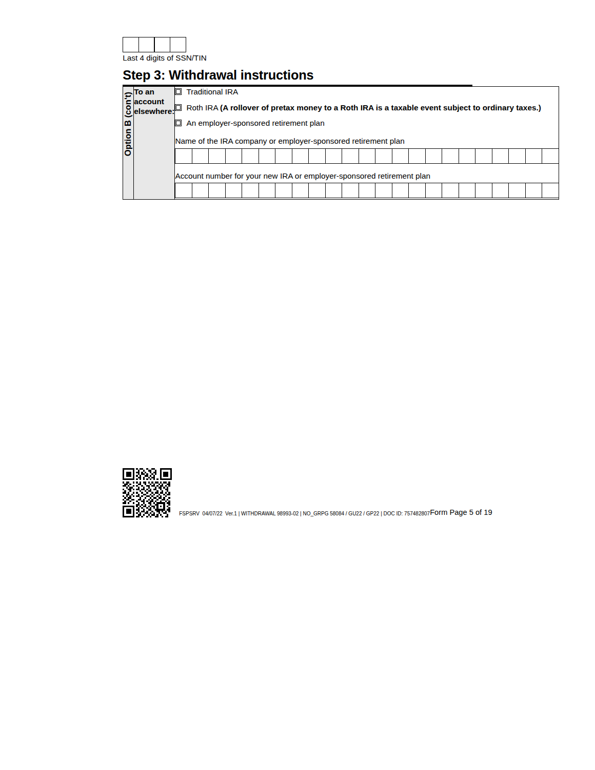Last 4 digits of SSN/TIN
Step 3: Withdrawal instructions
| Option B (con't) | To an account elsewhere: | Traditional IRA Roth IRA (A rollover of pretax money to a Roth IRA is a taxable event subject to ordinary taxes.) An employer-sponsored retirement plan Name of the IRA company or employer-sponsored retirement plan Account number for your new IRA or employer-sponsored retirement plan |
FSPSRV 04/07/22 Ver.1 | WITHDRAWAL 98993-02 | NO_GRPG 58084 / GU22 / GP22 | DOC ID: 757482807
Form Page 5 of 19